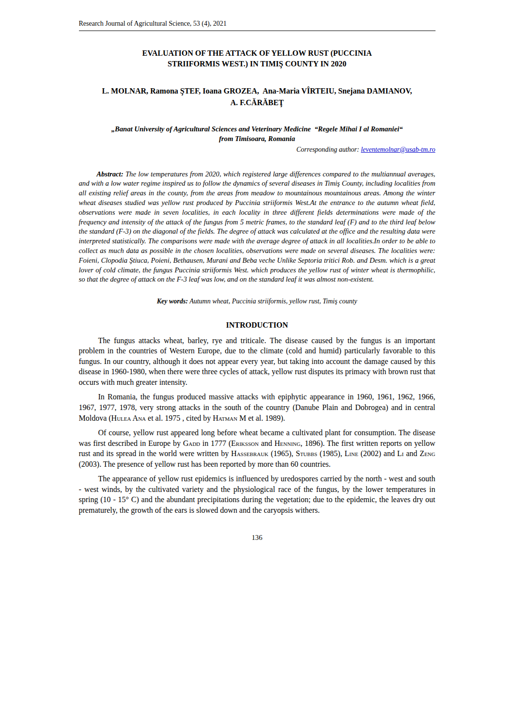Research Journal of Agricultural Science, 53 (4), 2021
Evaluation of the Attack of Yellow Rust (Puccinia
Striiformis West.) in Timiş County in 2020
L. MOLNAR, Ramona ŞTEF, Ioana GROZEA, Ana-Maria VÎRTEIU, Snejana DAMIANOV,
A. F.CĂRĂBEŢ
„Banat University of Agricultural Sciences and Veterinary Medicine “Regele Mihai I al Romaniei“
from Timisoara, Romania
Corresponding author: leventemolnar@usab-tm.ro
Abstract: The low temperatures from 2020, which registered large differences compared to the multiannual averages, and with a low water regime inspired us to follow the dynamics of several diseases in Timiş County, including localities from all existing relief areas in the county, from the areas from meadow to mountainous mountainous areas. Among the winter wheat diseases studied was yellow rust produced by Puccinia striiformis West.At the entrance to the autumn wheat field, observations were made in seven localities, in each locality in three different fields determinations were made of the frequency and intensity of the attack of the fungus from 5 metric frames, to the standard leaf (F) and to the third leaf below the standard (F-3) on the diagonal of the fields. The degree of attack was calculated at the office and the resulting data were interpreted statistically. The comparisons were made with the average degree of attack in all localities.In order to be able to collect as much data as possible in the chosen localities, observations were made on several diseases. The localities were: Foieni, Clopodia Ştiuca, Poieni, Bethausen, Murani and Beba veche Unlike Septoria tritici Rob. and Desm. which is a great lover of cold climate, the fungus Puccinia striiformis West. which produces the yellow rust of winter wheat is thermophilic, so that the degree of attack on the F-3 leaf was low, and on the standard leaf it was almost non-existent.
Key words: Autumn wheat, Puccinia striiformis, yellow rust, Timiş county
Introduction
The fungus attacks wheat, barley, rye and triticale. The disease caused by the fungus is an important problem in the countries of Western Europe, due to the climate (cold and humid) particularly favorable to this fungus. In our country, although it does not appear every year, but taking into account the damage caused by this disease in 1960-1980, when there were three cycles of attack, yellow rust disputes its primacy with brown rust that occurs with much greater intensity.
In Romania, the fungus produced massive attacks with epiphytic appearance in 1960, 1961, 1962, 1966, 1967, 1977, 1978, very strong attacks in the south of the country (Danube Plain and Dobrogea) and in central Moldova (Hulea Ana et al. 1975 , cited by Hatman M et al. 1989).
Of course, yellow rust appeared long before wheat became a cultivated plant for consumption. The disease was first described in Europe by Gadd in 1777 (Eriksson and Henning, 1896). The first written reports on yellow rust and its spread in the world were written by Hassebrauk (1965), Stubbs (1985), Line (2002) and Li and Zeng (2003). The presence of yellow rust has been reported by more than 60 countries.
The appearance of yellow rust epidemics is influenced by uredospores carried by the north - west and south - west winds, by the cultivated variety and the physiological race of the fungus, by the lower temperatures in spring (10 - 15° C) and the abundant precipitations during the vegetation; due to the epidemic, the leaves dry out prematurely, the growth of the ears is slowed down and the caryopsis withers.
136